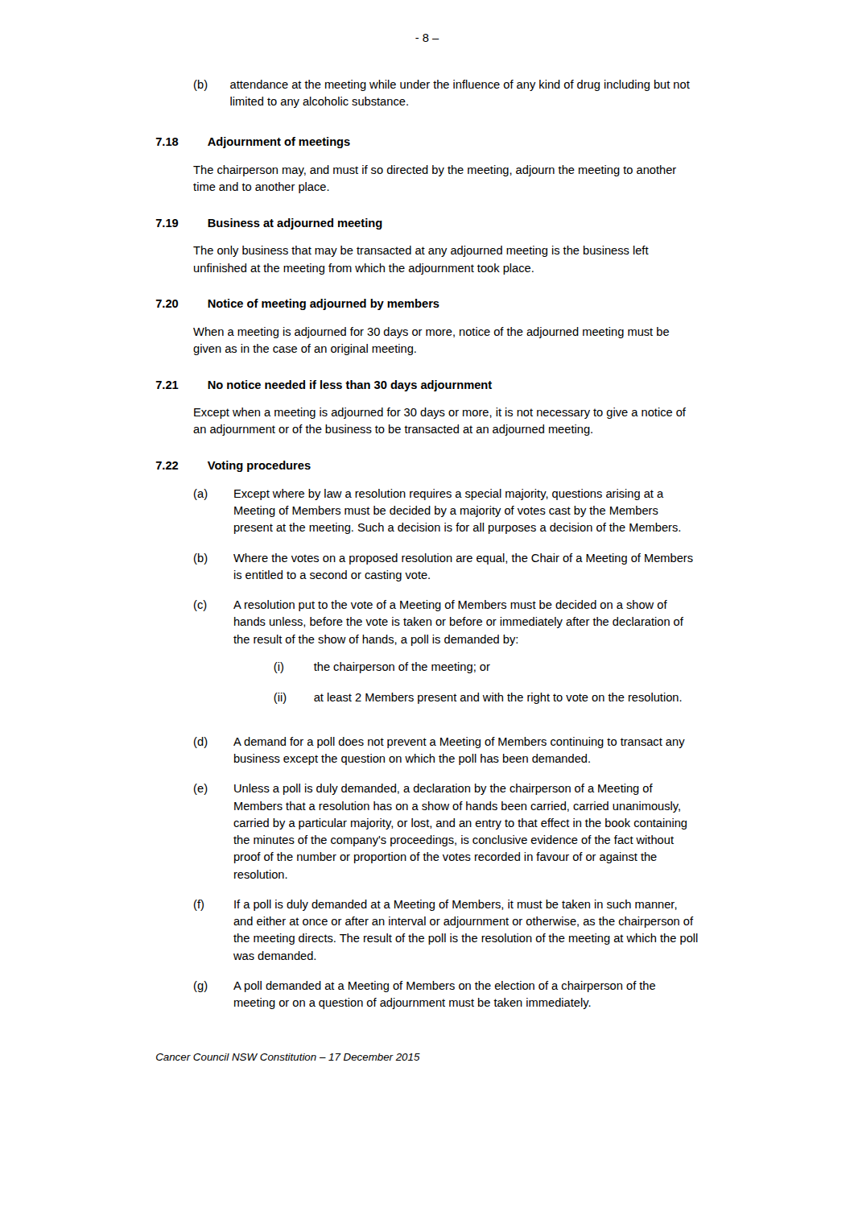- 8 –
(b) attendance at the meeting while under the influence of any kind of drug including but not limited to any alcoholic substance.
7.18 Adjournment of meetings
The chairperson may, and must if so directed by the meeting, adjourn the meeting to another time and to another place.
7.19 Business at adjourned meeting
The only business that may be transacted at any adjourned meeting is the business left unfinished at the meeting from which the adjournment took place.
7.20 Notice of meeting adjourned by members
When a meeting is adjourned for 30 days or more, notice of the adjourned meeting must be given as in the case of an original meeting.
7.21 No notice needed if less than 30 days adjournment
Except when a meeting is adjourned for 30 days or more, it is not necessary to give a notice of an adjournment or of the business to be transacted at an adjourned meeting.
7.22 Voting procedures
(a)
Except where by law a resolution requires a special majority, questions arising at a Meeting of Members must be decided by a majority of votes cast by the Members present at the meeting. Such a decision is for all purposes a decision of the Members.
(b)
Where the votes on a proposed resolution are equal, the Chair of a Meeting of Members is entitled to a second or casting vote.
(c)
A resolution put to the vote of a Meeting of Members must be decided on a show of hands unless, before the vote is taken or before or immediately after the declaration of the result of the show of hands, a poll is demanded by:
(i)
the chairperson of the meeting; or
(ii)
at least 2 Members present and with the right to vote on the resolution.
(d)
A demand for a poll does not prevent a Meeting of Members continuing to transact any business except the question on which the poll has been demanded.
(e)
Unless a poll is duly demanded, a declaration by the chairperson of a Meeting of Members that a resolution has on a show of hands been carried, carried unanimously, carried by a particular majority, or lost, and an entry to that effect in the book containing the minutes of the company's proceedings, is conclusive evidence of the fact without proof of the number or proportion of the votes recorded in favour of or against the resolution.
(f)
If a poll is duly demanded at a Meeting of Members, it must be taken in such manner, and either at once or after an interval or adjournment or otherwise, as the chairperson of the meeting directs. The result of the poll is the resolution of the meeting at which the poll was demanded.
(g)
A poll demanded at a Meeting of Members on the election of a chairperson of the meeting or on a question of adjournment must be taken immediately.
Cancer Council NSW Constitution – 17 December 2015